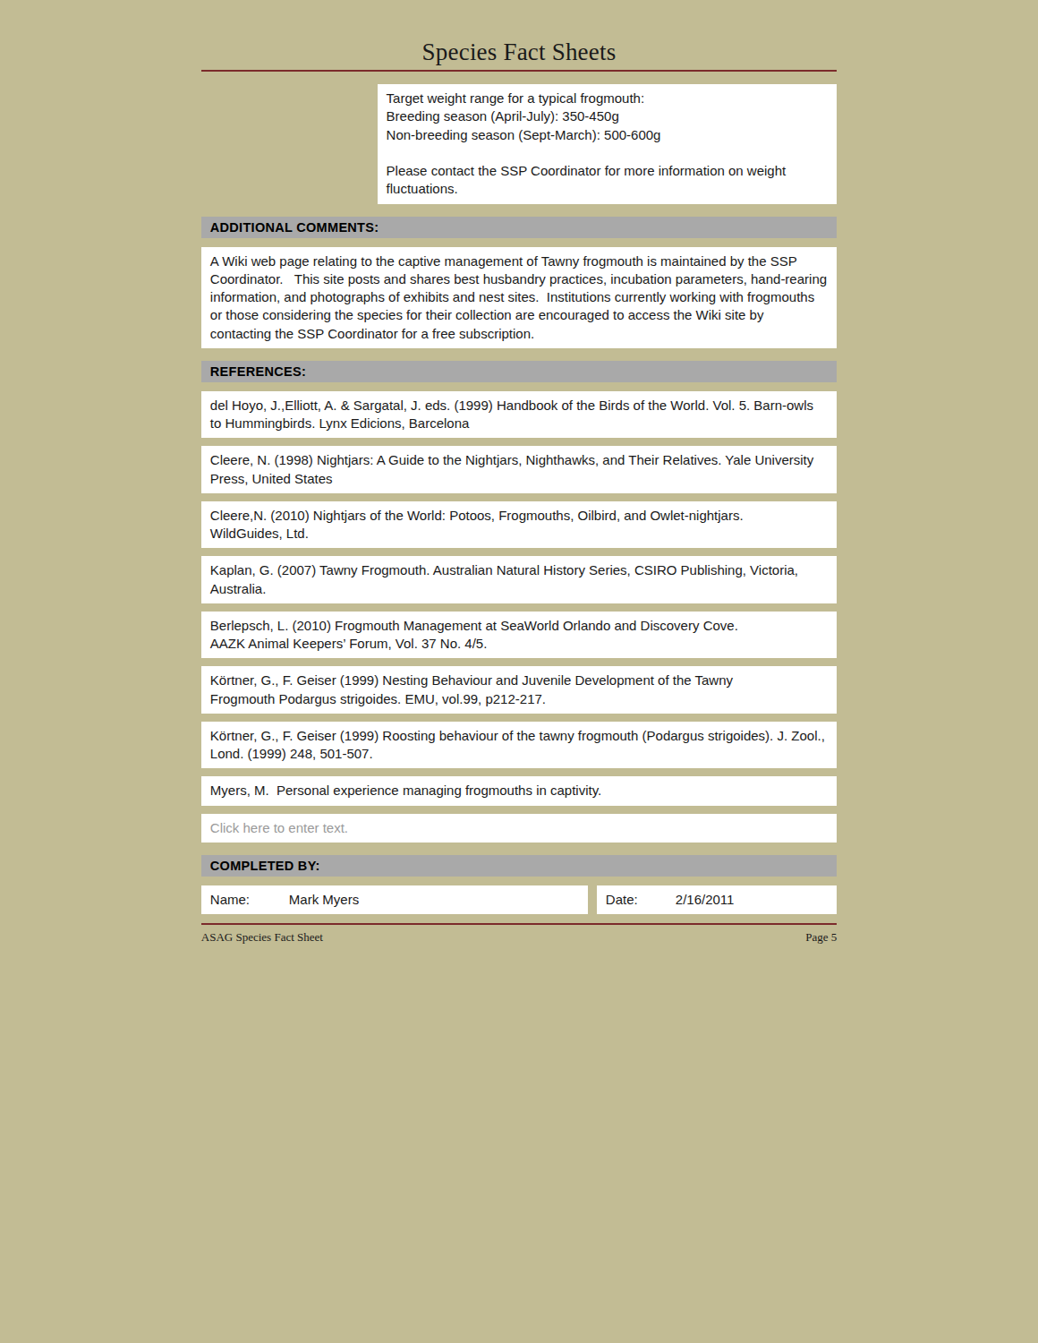Species Fact Sheets
Target weight range for a typical frogmouth:
Breeding season (April-July): 350-450g
Non-breeding season (Sept-March): 500-600g
Please contact the SSP Coordinator for more information on weight fluctuations.
ADDITIONAL COMMENTS:
A Wiki web page relating to the captive management of Tawny frogmouth is maintained by the SSP Coordinator. This site posts and shares best husbandry practices, incubation parameters, hand-rearing information, and photographs of exhibits and nest sites. Institutions currently working with frogmouths or those considering the species for their collection are encouraged to access the Wiki site by contacting the SSP Coordinator for a free subscription.
REFERENCES:
del Hoyo, J.,Elliott, A. & Sargatal, J. eds. (1999) Handbook of the Birds of the World. Vol. 5. Barn-owls to Hummingbirds. Lynx Edicions, Barcelona
Cleere, N. (1998) Nightjars: A Guide to the Nightjars, Nighthawks, and Their Relatives. Yale University Press, United States
Cleere,N. (2010) Nightjars of the World: Potoos, Frogmouths, Oilbird, and Owlet-nightjars.
WildGuides, Ltd.
Kaplan, G. (2007) Tawny Frogmouth. Australian Natural History Series, CSIRO Publishing, Victoria, Australia.
Berlepsch, L. (2010) Frogmouth Management at SeaWorld Orlando and Discovery Cove.
AAZK Animal Keepers’ Forum, Vol. 37 No. 4/5.
Körtner, G., F. Geiser (1999) Nesting Behaviour and Juvenile Development of the Tawny
Frogmouth Podargus strigoides. EMU, vol.99, p212-217.
Körtner, G., F. Geiser (1999) Roosting behaviour of the tawny frogmouth (Podargus strigoides). J. Zool., Lond. (1999) 248, 501-507.
Myers, M. Personal experience managing frogmouths in captivity.
Click here to enter text.
COMPLETED BY:
Name: Mark Myers
Date: 2/16/2011
ASAG Species Fact Sheet Page 5